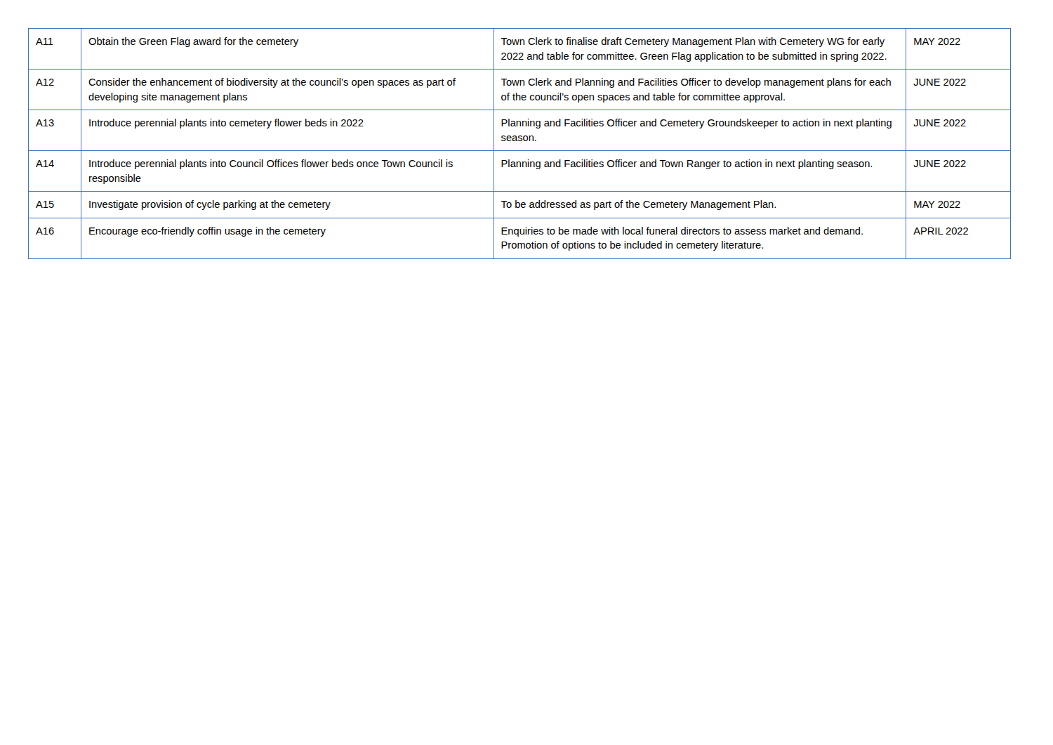| A11 | Obtain the Green Flag award for the cemetery | Town Clerk to finalise draft Cemetery Management Plan with Cemetery WG for early 2022 and table for committee. Green Flag application to be submitted in spring 2022. | MAY 2022 |
| A12 | Consider the enhancement of biodiversity at the council’s open spaces as part of developing site management plans | Town Clerk and Planning and Facilities Officer to develop management plans for each of the council’s open spaces and table for committee approval. | JUNE 2022 |
| A13 | Introduce perennial plants into cemetery flower beds in 2022 | Planning and Facilities Officer and Cemetery Groundskeeper to action in next planting season. | JUNE 2022 |
| A14 | Introduce perennial plants into Council Offices flower beds once Town Council is responsible | Planning and Facilities Officer and Town Ranger to action in next planting season. | JUNE 2022 |
| A15 | Investigate provision of cycle parking at the cemetery | To be addressed as part of the Cemetery Management Plan. | MAY 2022 |
| A16 | Encourage eco-friendly coffin usage in the cemetery | Enquiries to be made with local funeral directors to assess market and demand. Promotion of options to be included in cemetery literature. | APRIL 2022 |